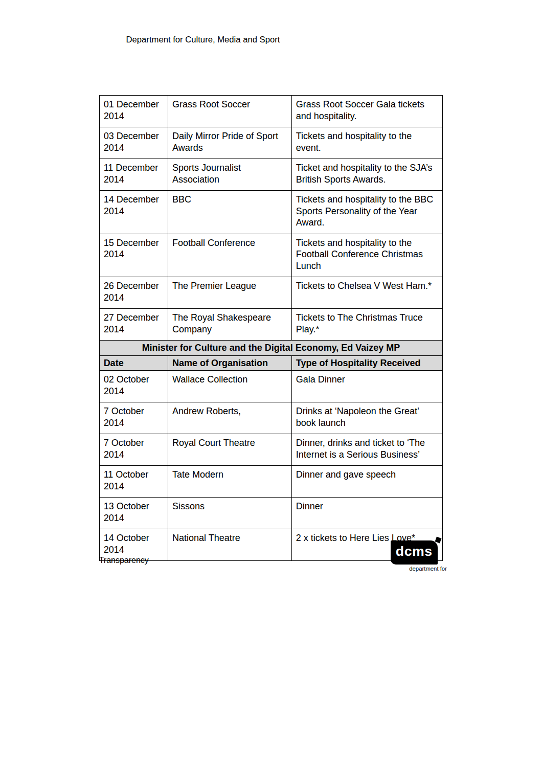Department for Culture, Media and Sport
| 01 December 2014 | Grass Root Soccer | Grass Root Soccer Gala tickets and hospitality. |
| 03 December 2014 | Daily Mirror Pride of Sport Awards | Tickets and hospitality to the event. |
| 11 December 2014 | Sports Journalist Association | Ticket and hospitality to the SJA’s British Sports Awards. |
| 14 December 2014 | BBC | Tickets and hospitality to the BBC Sports Personality of the Year Award. |
| 15 December 2014 | Football Conference | Tickets and hospitality to the Football Conference Christmas Lunch |
| 26 December 2014 | The Premier League | Tickets to Chelsea V West Ham.* |
| 27 December 2014 | The Royal Shakespeare Company | Tickets to The Christmas Truce Play.* |
| Minister for Culture and the Digital Economy, Ed Vaizey MP |
| Date | Name of Organisation | Type of Hospitality Received |
| 02 October 2014 | Wallace Collection | Gala Dinner |
| 7 October 2014 | Andrew Roberts, | Drinks at ‘Napoleon the Great’ book launch |
| 7 October 2014 | Royal Court Theatre | Dinner, drinks and ticket to ‘The Internet is a Serious Business’ |
| 11 October 2014 | Tate Modern | Dinner and gave speech |
| 13 October 2014 | Sissons | Dinner |
| 14 October 2014 | National Theatre | 2 x tickets to Here Lies Love* |
Transparency
dcms
department for